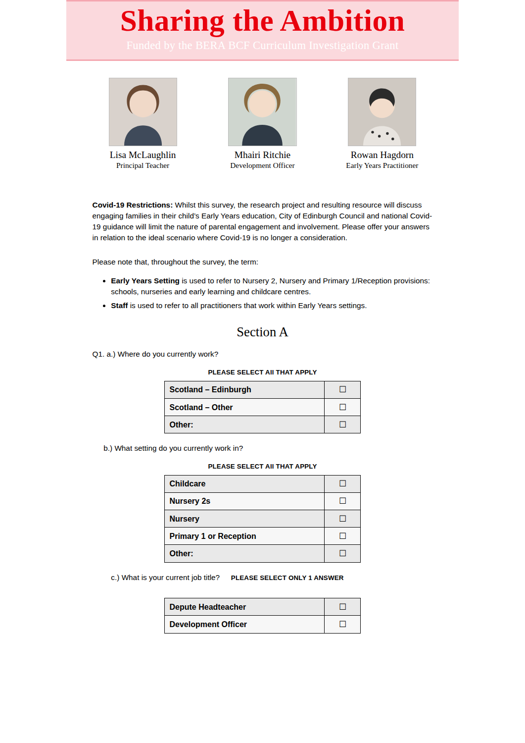Sharing the Ambition
Funded by the BERA BCF Curriculum Investigation Grant
Lisa McLaughlin
Principal Teacher
Mhairi Ritchie
Development Officer
Rowan Hagdorn
Early Years Practitioner
Covid-19 Restrictions: Whilst this survey, the research project and resulting resource will discuss engaging families in their child’s Early Years education, City of Edinburgh Council and national Covid-19 guidance will limit the nature of parental engagement and involvement. Please offer your answers in relation to the ideal scenario where Covid-19 is no longer a consideration.
Please note that, throughout the survey, the term:
Early Years Setting is used to refer to Nursery 2, Nursery and Primary 1/Reception provisions: schools, nurseries and early learning and childcare centres.
Staff is used to refer to all practitioners that work within Early Years settings.
Section A
Q1. a.) Where do you currently work?
PLEASE SELECT All THAT APPLY
| Scotland – Edinburgh | ☐ |
| Scotland – Other | ☐ |
| Other: | ☐ |
b.) What setting do you currently work in?
PLEASE SELECT All THAT APPLY
| Childcare | ☐ |
| Nursery 2s | ☐ |
| Nursery | ☐ |
| Primary 1 or Reception | ☐ |
| Other: | ☐ |
c.) What is your current job title?PLEASE SELECT ONLY 1 ANSWER
| Depute Headteacher | ☐ |
| Development Officer | ☐ |